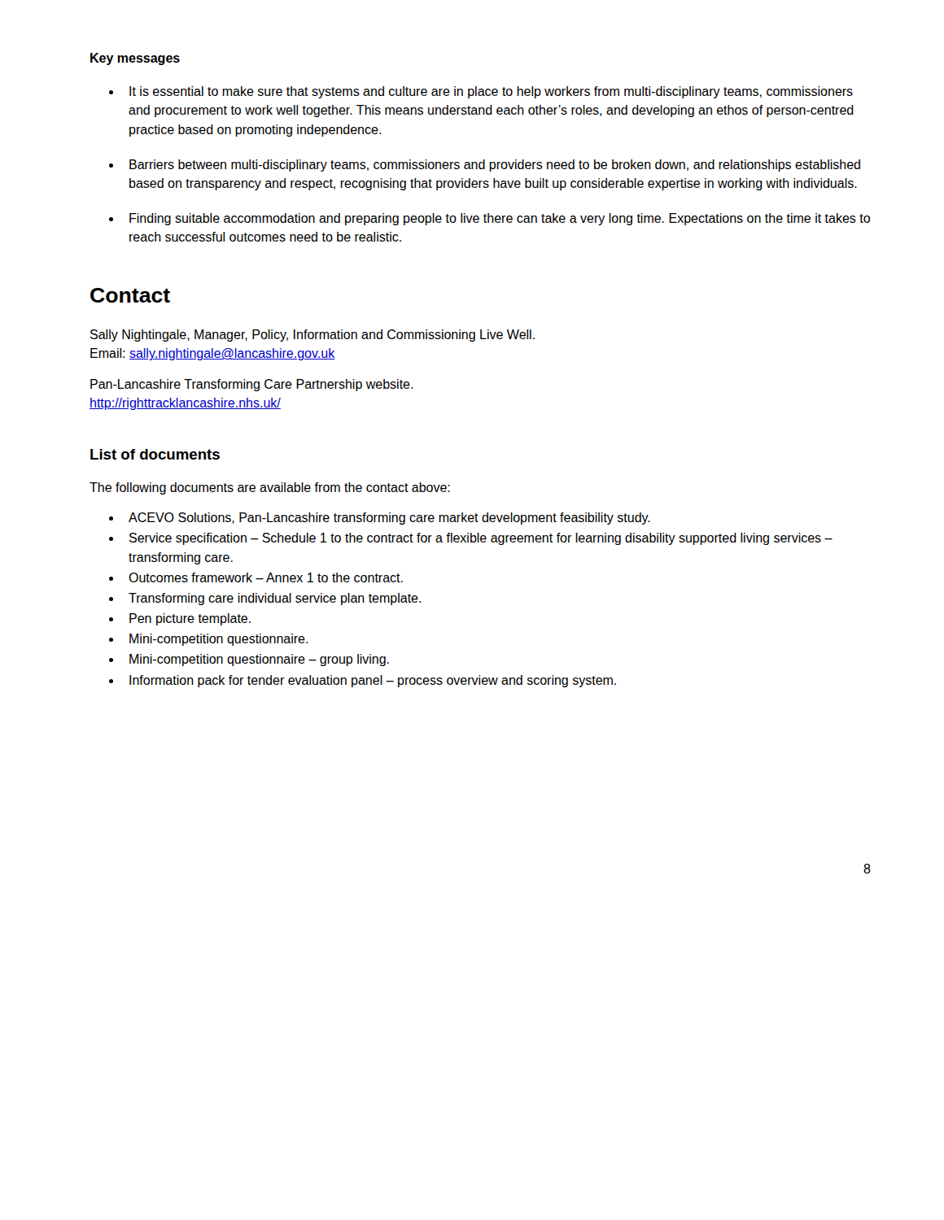Key messages
It is essential to make sure that systems and culture are in place to help workers from multi-disciplinary teams, commissioners and procurement to work well together. This means understand each other’s roles, and developing an ethos of person-centred practice based on promoting independence.
Barriers between multi-disciplinary teams, commissioners and providers need to be broken down, and relationships established based on transparency and respect, recognising that providers have built up considerable expertise in working with individuals.
Finding suitable accommodation and preparing people to live there can take a very long time. Expectations on the time it takes to reach successful outcomes need to be realistic.
Contact
Sally Nightingale, Manager, Policy, Information and Commissioning Live Well.
Email: sally.nightingale@lancashire.gov.uk
Pan-Lancashire Transforming Care Partnership website.
http://righttracklancashire.nhs.uk/
List of documents
The following documents are available from the contact above:
ACEVO Solutions, Pan-Lancashire transforming care market development feasibility study.
Service specification – Schedule 1 to the contract for a flexible agreement for learning disability supported living services – transforming care.
Outcomes framework – Annex 1 to the contract.
Transforming care individual service plan template.
Pen picture template.
Mini-competition questionnaire.
Mini-competition questionnaire – group living.
Information pack for tender evaluation panel – process overview and scoring system.
8